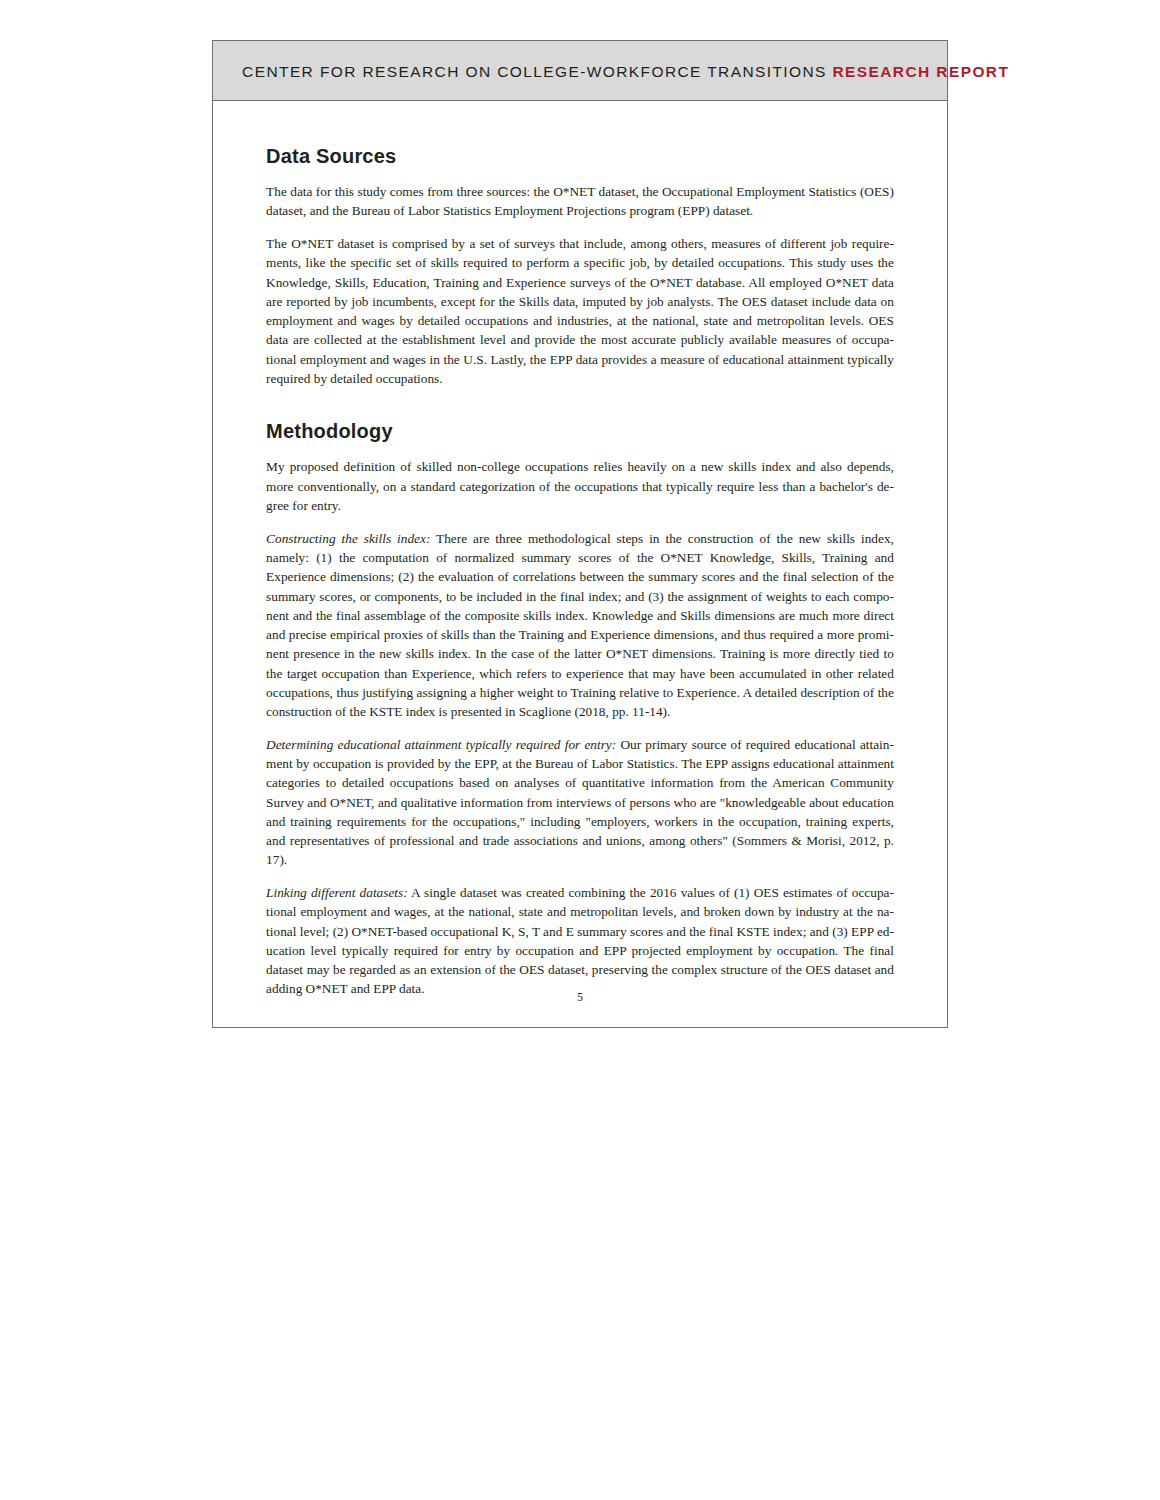Center for Research on College-Workforce Transitions Research Report
Data Sources
The data for this study comes from three sources: the O*NET dataset, the Occupational Employment Statistics (OES) dataset, and the Bureau of Labor Statistics Employment Projections program (EPP) dataset.
The O*NET dataset is comprised by a set of surveys that include, among others, measures of different job requirements, like the specific set of skills required to perform a specific job, by detailed occupations. This study uses the Knowledge, Skills, Education, Training and Experience surveys of the O*NET database. All employed O*NET data are reported by job incumbents, except for the Skills data, imputed by job analysts. The OES dataset include data on employment and wages by detailed occupations and industries, at the national, state and metropolitan levels. OES data are collected at the establishment level and provide the most accurate publicly available measures of occupational employment and wages in the U.S. Lastly, the EPP data provides a measure of educational attainment typically required by detailed occupations.
Methodology
My proposed definition of skilled non-college occupations relies heavily on a new skills index and also depends, more conventionally, on a standard categorization of the occupations that typically require less than a bachelor's degree for entry.
Constructing the skills index: There are three methodological steps in the construction of the new skills index, namely: (1) the computation of normalized summary scores of the O*NET Knowledge, Skills, Training and Experience dimensions; (2) the evaluation of correlations between the summary scores and the final selection of the summary scores, or components, to be included in the final index; and (3) the assignment of weights to each component and the final assemblage of the composite skills index. Knowledge and Skills dimensions are much more direct and precise empirical proxies of skills than the Training and Experience dimensions, and thus required a more prominent presence in the new skills index. In the case of the latter O*NET dimensions. Training is more directly tied to the target occupation than Experience, which refers to experience that may have been accumulated in other related occupations, thus justifying assigning a higher weight to Training relative to Experience. A detailed description of the construction of the KSTE index is presented in Scaglione (2018, pp. 11-14).
Determining educational attainment typically required for entry: Our primary source of required educational attainment by occupation is provided by the EPP, at the Bureau of Labor Statistics. The EPP assigns educational attainment categories to detailed occupations based on analyses of quantitative information from the American Community Survey and O*NET, and qualitative information from interviews of persons who are "knowledgeable about education and training requirements for the occupations," including "employers, workers in the occupation, training experts, and representatives of professional and trade associations and unions, among others" (Sommers & Morisi, 2012, p. 17).
Linking different datasets: A single dataset was created combining the 2016 values of (1) OES estimates of occupational employment and wages, at the national, state and metropolitan levels, and broken down by industry at the national level; (2) O*NET-based occupational K, S, T and E summary scores and the final KSTE index; and (3) EPP education level typically required for entry by occupation and EPP projected employment by occupation. The final dataset may be regarded as an extension of the OES dataset, preserving the complex structure of the OES dataset and adding O*NET and EPP data.
5